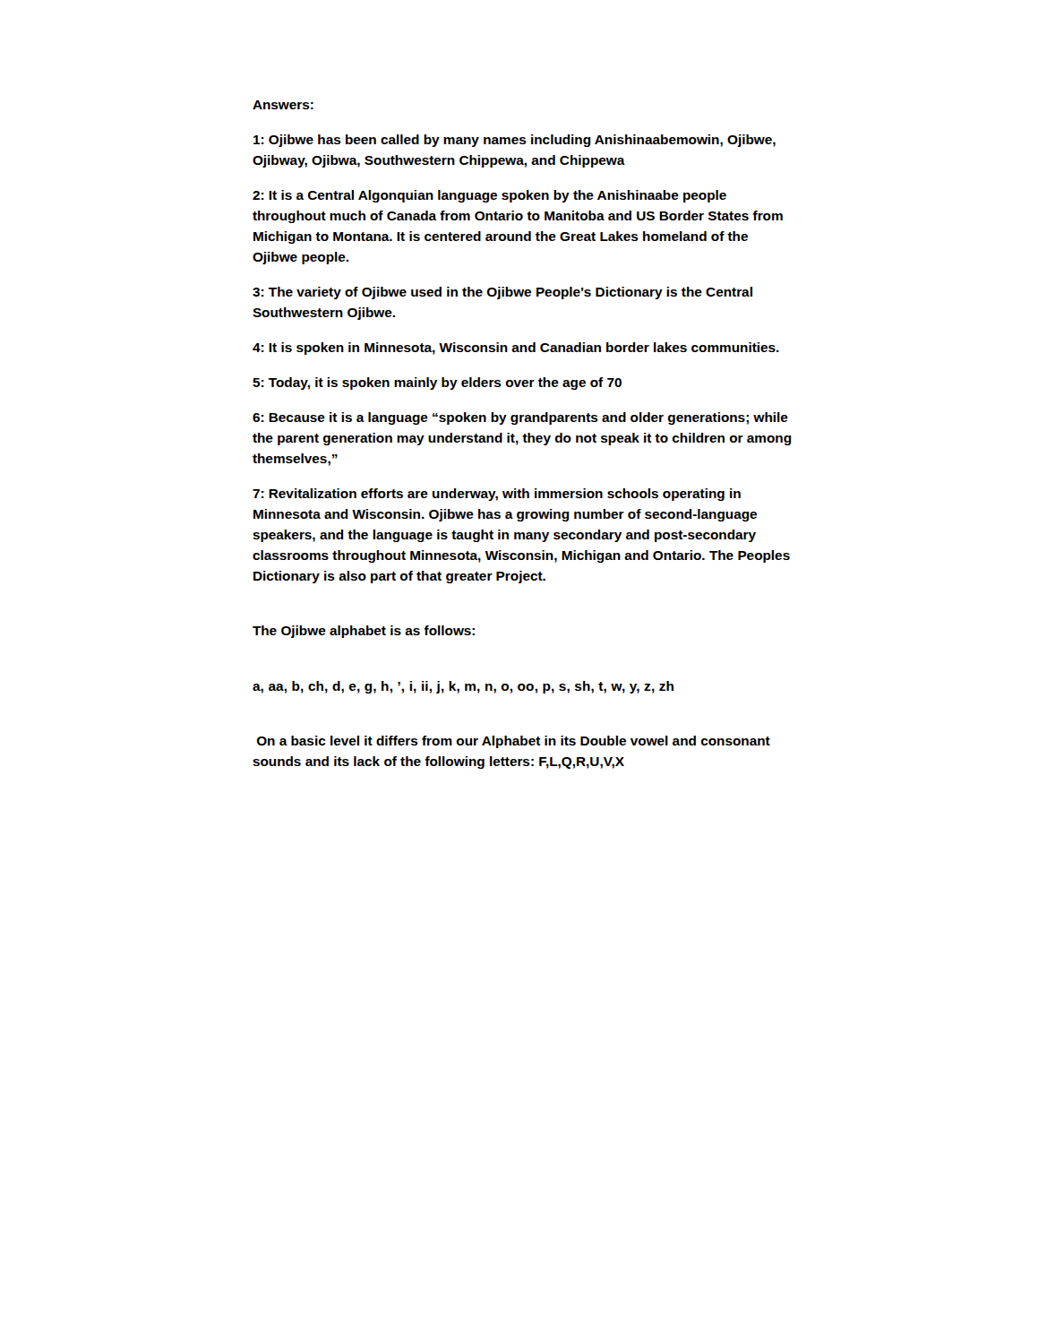Answers:
1: Ojibwe has been called by many names including Anishinaabemowin, Ojibwe, Ojibway, Ojibwa, Southwestern Chippewa, and Chippewa
2: It is a Central Algonquian language spoken by the Anishinaabe people throughout much of Canada from Ontario to Manitoba and US Border States from Michigan to Montana. It is centered around the Great Lakes homeland of the Ojibwe people.
3: The variety of Ojibwe used in the Ojibwe People's Dictionary is the Central Southwestern Ojibwe.
4: It is spoken in Minnesota, Wisconsin and Canadian border lakes communities.
5: Today, it is spoken mainly by elders over the age of 70
6: Because it is a language “spoken by grandparents and older generations; while the parent generation may understand it, they do not speak it to children or among themselves,”
7: Revitalization efforts are underway, with immersion schools operating in Minnesota and Wisconsin. Ojibwe has a growing number of second-language speakers, and the language is taught in many secondary and post-secondary classrooms throughout Minnesota, Wisconsin, Michigan and Ontario. The Peoples Dictionary is also part of that greater Project.
The Ojibwe alphabet is as follows:
a, aa, b, ch, d, e, g, h, ’, i, ii, j, k, m, n, o, oo, p, s, sh, t, w, y, z, zh
On a basic level it differs from our Alphabet in its Double vowel and consonant sounds and its lack of the following letters: F,L,Q,R,U,V,X